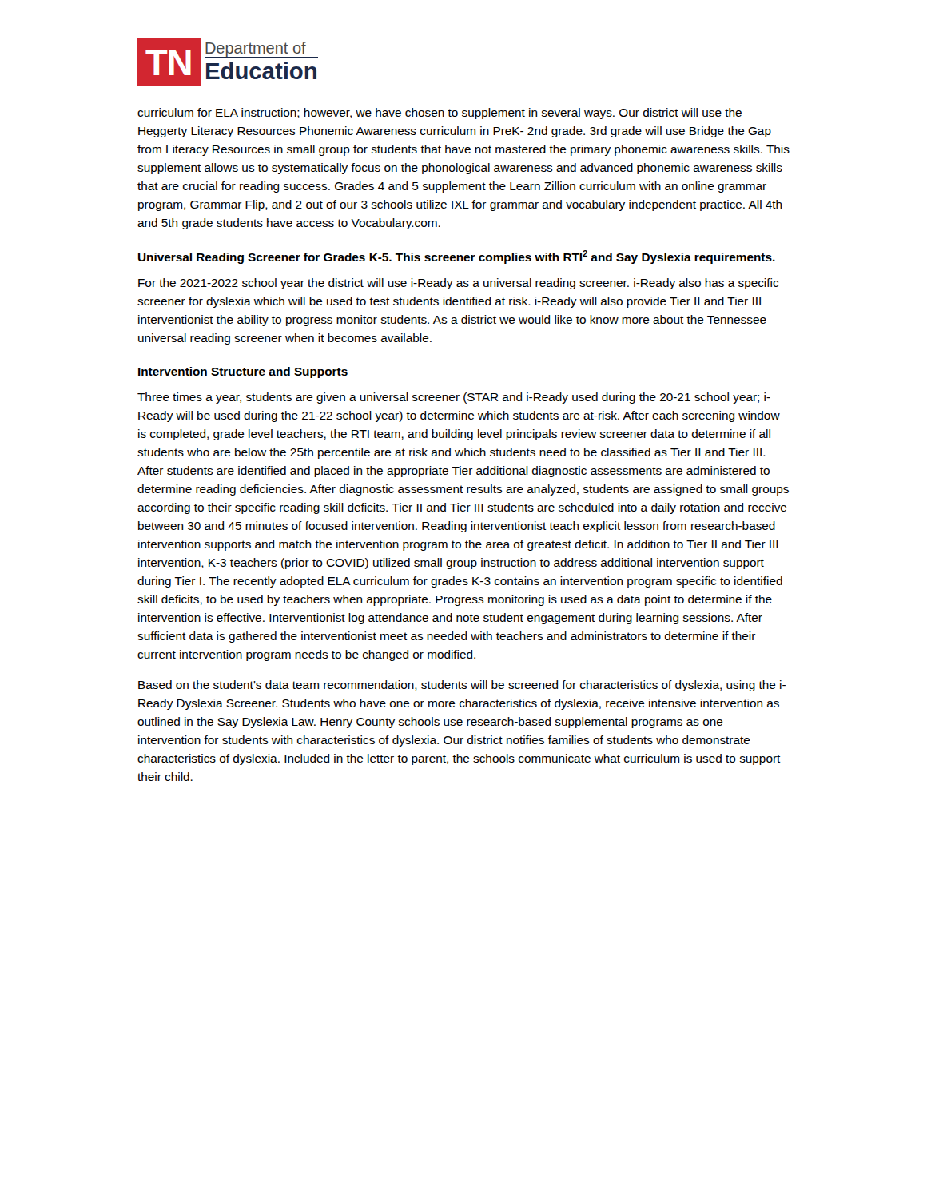TN
Department of Education
curriculum for ELA instruction; however, we have chosen to supplement in several ways. Our district will use the Heggerty Literacy Resources Phonemic Awareness curriculum in PreK- 2nd grade. 3rd grade will use Bridge the Gap from Literacy Resources in small group for students that have not mastered the primary phonemic awareness skills. This supplement allows us to systematically focus on the phonological awareness and advanced phonemic awareness skills that are crucial for reading success. Grades 4 and 5 supplement the Learn Zillion curriculum with an online grammar program, Grammar Flip, and 2 out of our 3 schools utilize IXL for grammar and vocabulary independent practice. All 4th and 5th grade students have access to Vocabulary.com.
Universal Reading Screener for Grades K-5. This screener complies with RTI2 and Say Dyslexia requirements.
For the 2021-2022 school year the district will use i-Ready as a universal reading screener. i-Ready also has a specific screener for dyslexia which will be used to test students identified at risk. i-Ready will also provide Tier II and Tier III interventionist the ability to progress monitor students. As a district we would like to know more about the Tennessee universal reading screener when it becomes available.
Intervention Structure and Supports
Three times a year, students are given a universal screener (STAR and i-Ready used during the 20-21 school year; i-Ready will be used during the 21-22 school year) to determine which students are at-risk. After each screening window is completed, grade level teachers, the RTI team, and building level principals review screener data to determine if all students who are below the 25th percentile are at risk and which students need to be classified as Tier II and Tier III. After students are identified and placed in the appropriate Tier additional diagnostic assessments are administered to determine reading deficiencies. After diagnostic assessment results are analyzed, students are assigned to small groups according to their specific reading skill deficits. Tier II and Tier III students are scheduled into a daily rotation and receive between 30 and 45 minutes of focused intervention. Reading interventionist teach explicit lesson from research-based intervention supports and match the intervention program to the area of greatest deficit. In addition to Tier II and Tier III intervention, K-3 teachers (prior to COVID) utilized small group instruction to address additional intervention support during Tier I. The recently adopted ELA curriculum for grades K-3 contains an intervention program specific to identified skill deficits, to be used by teachers when appropriate. Progress monitoring is used as a data point to determine if the intervention is effective. Interventionist log attendance and note student engagement during learning sessions. After sufficient data is gathered the interventionist meet as needed with teachers and administrators to determine if their current intervention program needs to be changed or modified.
Based on the student's data team recommendation, students will be screened for characteristics of dyslexia, using the i-Ready Dyslexia Screener. Students who have one or more characteristics of dyslexia, receive intensive intervention as outlined in the Say Dyslexia Law. Henry County schools use research-based supplemental programs as one intervention for students with characteristics of dyslexia. Our district notifies families of students who demonstrate characteristics of dyslexia. Included in the letter to parent, the schools communicate what curriculum is used to support their child.